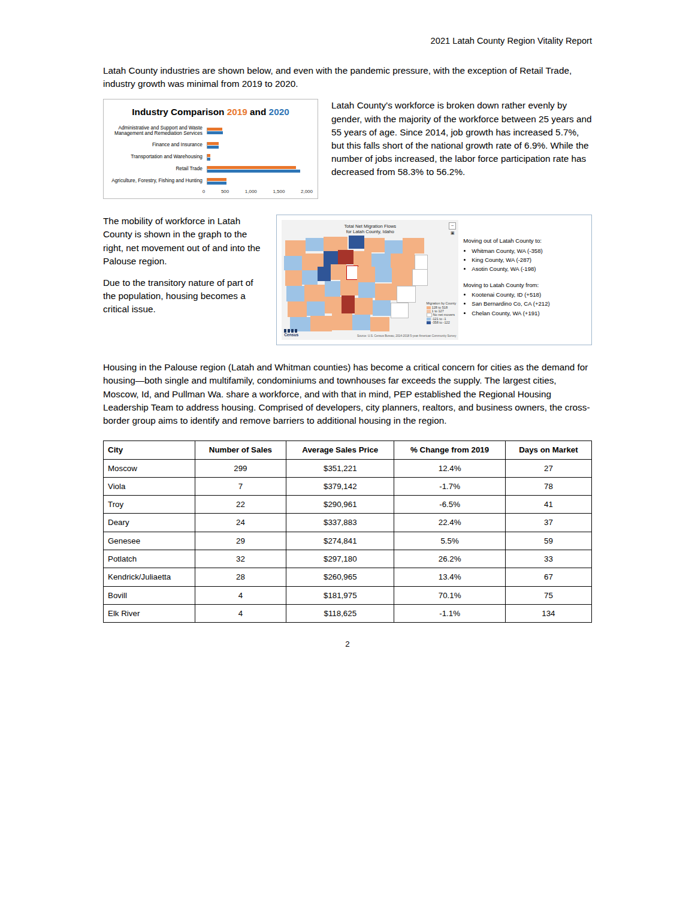2021 Latah County Region Vitality Report
Latah County industries are shown below, and even with the pandemic pressure, with the exception of Retail Trade, industry growth was minimal from 2019 to 2020.
Industry Comparison 2019 and 2020
Administrative and Support and Waste Management and Remediation Services
Finance and Insurance
Transportation and Warehousing
Retail Trade
Agriculture, Forestry, Fishing and Hunting
05001,0001,5002,000
Latah County's workforce is broken down rather evenly by gender, with the majority of the workforce between 25 years and 55 years of age. Since 2014, job growth has increased 5.7%, but this falls short of the national growth rate of 6.9%. While the number of jobs increased, the labor force participation rate has decreased from 58.3% to 56.2%.
The mobility of workforce in Latah County is shown in the graph to the right, net movement out of and into the Palouse region.
Due to the transitory nature of part of the population, housing becomes a critical issue.
Total Net Migration Flows
for Latah County, Idaho
− ▣
Migration by County
128 to 518
1 to 127
No net movers
-121 to -1
-358 to -122
Census
Source: U.S. Census Bureau, 2014-2018 5-year American Community Survey
Moving out of Latah County to:
Whitman County, WA (-358)
King County, WA (-287)
Asotin County, WA (-198)
Moving to Latah County from:
Kootenai County, ID (+518)
San Bernardino Co, CA (+212)
Chelan County, WA (+191)
Housing in the Palouse region (Latah and Whitman counties) has become a critical concern for cities as the demand for housing—both single and multifamily, condominiums and townhouses far exceeds the supply. The largest cities, Moscow, Id, and Pullman Wa. share a workforce, and with that in mind, PEP established the Regional Housing Leadership Team to address housing. Comprised of developers, city planners, realtors, and business owners, the cross-border group aims to identify and remove barriers to additional housing in the region.
| City | Number of Sales | Average Sales Price | % Change from 2019 | Days on Market |
| --- | --- | --- | --- | --- |
| Moscow | 299 | $351,221 | 12.4% | 27 |
| Viola | 7 | $379,142 | -1.7% | 78 |
| Troy | 22 | $290,961 | -6.5% | 41 |
| Deary | 24 | $337,883 | 22.4% | 37 |
| Genesee | 29 | $274,841 | 5.5% | 59 |
| Potlatch | 32 | $297,180 | 26.2% | 33 |
| Kendrick/Juliaetta | 28 | $260,965 | 13.4% | 67 |
| Bovill | 4 | $181,975 | 70.1% | 75 |
| Elk River | 4 | $118,625 | -1.1% | 134 |
2